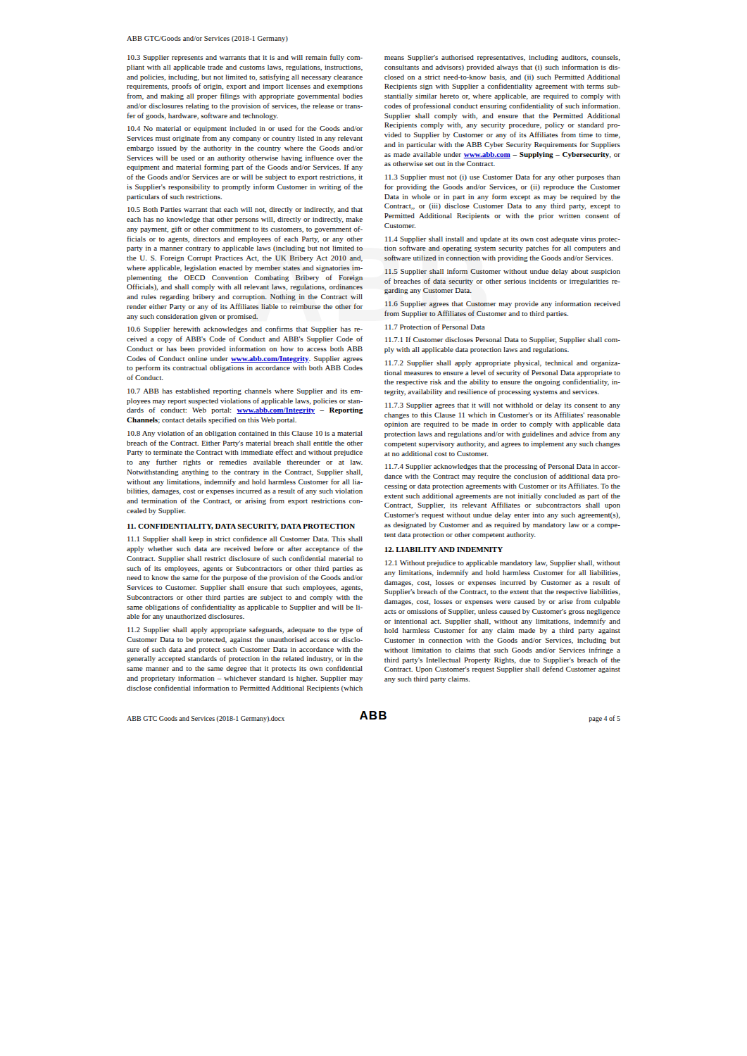ABB
ABB GTC/Goods and/or Services (2018-1 Germany)
10.3 Supplier represents and warrants that it is and will remain fully compliant with all applicable trade and customs laws, regulations, instructions, and policies, including, but not limited to, satisfying all necessary clearance requirements, proofs of origin, export and import licenses and exemptions from, and making all proper filings with appropriate governmental bodies and/or disclosures relating to the provision of services, the release or transfer of goods, hardware, software and technology.
10.4 No material or equipment included in or used for the Goods and/or Services must originate from any company or country listed in any relevant embargo issued by the authority in the country where the Goods and/or Services will be used or an authority otherwise having influence over the equipment and material forming part of the Goods and/or Services. If any of the Goods and/or Services are or will be subject to export restrictions, it is Supplier's responsibility to promptly inform Customer in writing of the particulars of such restrictions.
10.5 Both Parties warrant that each will not, directly or indirectly, and that each has no knowledge that other persons will, directly or indirectly, make any payment, gift or other commitment to its customers, to government officials or to agents, directors and employees of each Party, or any other party in a manner contrary to applicable laws (including but not limited to the U. S. Foreign Corrupt Practices Act, the UK Bribery Act 2010 and, where applicable, legislation enacted by member states and signatories implementing the OECD Convention Combating Bribery of Foreign Officials), and shall comply with all relevant laws, regulations, ordinances and rules regarding bribery and corruption. Nothing in the Contract will render either Party or any of its Affiliates liable to reimburse the other for any such consideration given or promised.
10.6 Supplier herewith acknowledges and confirms that Supplier has received a copy of ABB's Code of Conduct and ABB's Supplier Code of Conduct or has been provided information on how to access both ABB Codes of Conduct online under www.abb.com/Integrity. Supplier agrees to perform its contractual obligations in accordance with both ABB Codes of Conduct.
10.7 ABB has established reporting channels where Supplier and its employees may report suspected violations of applicable laws, policies or standards of conduct: Web portal: www.abb.com/Integrity – Reporting Channels; contact details specified on this Web portal.
10.8 Any violation of an obligation contained in this Clause 10 is a material breach of the Contract. Either Party's material breach shall entitle the other Party to terminate the Contract with immediate effect and without prejudice to any further rights or remedies available thereunder or at law. Notwithstanding anything to the contrary in the Contract, Supplier shall, without any limitations, indemnify and hold harmless Customer for all liabilities, damages, cost or expenses incurred as a result of any such violation and termination of the Contract, or arising from export restrictions concealed by Supplier.
11. CONFIDENTIALITY, DATA SECURITY, DATA PROTECTION
11.1 Supplier shall keep in strict confidence all Customer Data. This shall apply whether such data are received before or after acceptance of the Contract. Supplier shall restrict disclosure of such confidential material to such of its employees, agents or Subcontractors or other third parties as need to know the same for the purpose of the provision of the Goods and/or Services to Customer. Supplier shall ensure that such employees, agents, Subcontractors or other third parties are subject to and comply with the same obligations of confidentiality as applicable to Supplier and will be liable for any unauthorized disclosures.
11.2 Supplier shall apply appropriate safeguards, adequate to the type of Customer Data to be protected, against the unauthorised access or disclosure of such data and protect such Customer Data in accordance with the generally accepted standards of protection in the related industry, or in the same manner and to the same degree that it protects its own confidential and proprietary information – whichever standard is higher. Supplier may disclose confidential information to Permitted Additional Recipients (which means Supplier's authorised representatives, including auditors, counsels, consultants and advisors) provided always that (i) such information is disclosed on a strict need-to-know basis, and (ii) such Permitted Additional Recipients sign with Supplier a confidentiality agreement with terms substantially similar hereto or, where applicable, are required to comply with codes of professional conduct ensuring confidentiality of such information. Supplier shall comply with, and ensure that the Permitted Additional Recipients comply with, any security procedure, policy or standard provided to Supplier by Customer or any of its Affiliates from time to time, and in particular with the ABB Cyber Security Requirements for Suppliers as made available under www.abb.com – Supplying – Cybersecurity, or as otherwise set out in the Contract.
11.3 Supplier must not (i) use Customer Data for any other purposes than for providing the Goods and/or Services, or (ii) reproduce the Customer Data in whole or in part in any form except as may be required by the Contract,, or (iii) disclose Customer Data to any third party, except to Permitted Additional Recipients or with the prior written consent of Customer.
11.4 Supplier shall install and update at its own cost adequate virus protection software and operating system security patches for all computers and software utilized in connection with providing the Goods and/or Services.
11.5 Supplier shall inform Customer without undue delay about suspicion of breaches of data security or other serious incidents or irregularities regarding any Customer Data.
11.6 Supplier agrees that Customer may provide any information received from Supplier to Affiliates of Customer and to third parties.
11.7 Protection of Personal Data
11.7.1 If Customer discloses Personal Data to Supplier, Supplier shall comply with all applicable data protection laws and regulations.
11.7.2 Supplier shall apply appropriate physical, technical and organizational measures to ensure a level of security of Personal Data appropriate to the respective risk and the ability to ensure the ongoing confidentiality, integrity, availability and resilience of processing systems and services.
11.7.3 Supplier agrees that it will not withhold or delay its consent to any changes to this Clause 11 which in Customer's or its Affiliates' reasonable opinion are required to be made in order to comply with applicable data protection laws and regulations and/or with guidelines and advice from any competent supervisory authority, and agrees to implement any such changes at no additional cost to Customer.
11.7.4 Supplier acknowledges that the processing of Personal Data in accordance with the Contract may require the conclusion of additional data processing or data protection agreements with Customer or its Affiliates. To the extent such additional agreements are not initially concluded as part of the Contract, Supplier, its relevant Affiliates or subcontractors shall upon Customer's request without undue delay enter into any such agreement(s), as designated by Customer and as required by mandatory law or a competent data protection or other competent authority.
12. LIABILITY AND INDEMNITY
12.1 Without prejudice to applicable mandatory law, Supplier shall, without any limitations, indemnify and hold harmless Customer for all liabilities, damages, cost, losses or expenses incurred by Customer as a result of Supplier's breach of the Contract, to the extent that the respective liabilities, damages, cost, losses or expenses were caused by or arise from culpable acts or omissions of Supplier, unless caused by Customer's gross negligence or intentional act. Supplier shall, without any limitations, indemnify and hold harmless Customer for any claim made by a third party against Customer in connection with the Goods and/or Services, including but without limitation to claims that such Goods and/or Services infringe a third party's Intellectual Property Rights, due to Supplier's breach of the Contract. Upon Customer's request Supplier shall defend Customer against any such third party claims.
ABB GTC Goods and Services (2018-1 Germany).docx
ABB
page 4 of 5